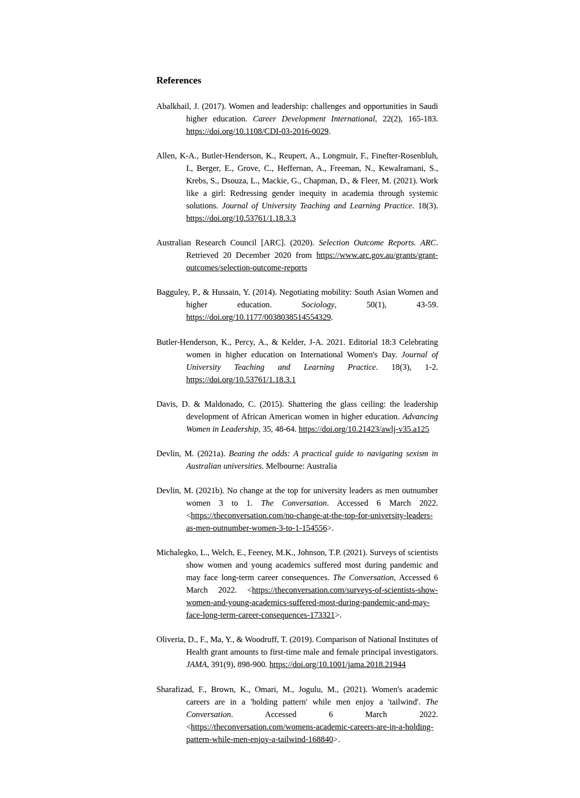References
Abalkhail, J. (2017). Women and leadership: challenges and opportunities in Saudi higher education. Career Development International, 22(2), 165-183. https://doi.org/10.1108/CDI-03-2016-0029.
Allen, K-A., Butler-Henderson, K., Reupert, A., Longmuir, F., Finefter-Rosenbluh, I., Berger, E., Grove, C., Heffernan, A., Freeman, N., Kewalramani, S., Krebs, S., Dsouza, L., Mackie, G., Chapman, D., & Fleer, M. (2021). Work like a girl: Redressing gender inequity in academia through systemic solutions. Journal of University Teaching and Learning Practice. 18(3). https://doi.org/10.53761/1.18.3.3
Australian Research Council [ARC]. (2020). Selection Outcome Reports. ARC. Retrieved 20 December 2020 from https://www.arc.gov.au/grants/grant-outcomes/selection-outcome-reports
Bagguley, P., & Hussain, Y. (2014). Negotiating mobility: South Asian Women and higher education. Sociology, 50(1), 43-59. https://doi.org/10.1177/0038038514554329.
Butler-Henderson, K., Percy, A., & Kelder, J-A. 2021. Editorial 18:3 Celebrating women in higher education on International Women's Day. Journal of University Teaching and Learning Practice. 18(3), 1-2. https://doi.org/10.53761/1.18.3.1
Davis, D. & Maldonado, C. (2015). Shattering the glass ceiling: the leadership development of African American women in higher education. Advancing Women in Leadership, 35, 48-64. https://doi.org/10.21423/awlj-v35.a125
Devlin, M. (2021a). Beating the odds: A practical guide to navigating sexism in Australian universities. Melbourne: Australia
Devlin, M. (2021b). No change at the top for university leaders as men outnumber women 3 to 1. The Conversation. Accessed 6 March 2022. <https://theconversation.com/no-change-at-the-top-for-university-leaders-as-men-outnumber-women-3-to-1-154556>.
Michalegko, L., Welch, E., Feeney, M.K., Johnson, T.P. (2021). Surveys of scientists show women and young academics suffered most during pandemic and may face long-term career consequences. The Conversation, Accessed 6 March 2022. <https://theconversation.com/surveys-of-scientists-show-women-and-young-academics-suffered-most-during-pandemic-and-may-face-long-term-career-consequences-173321>.
Oliveria, D., F., Ma, Y., & Woodruff, T. (2019). Comparison of National Institutes of Health grant amounts to first-time male and female principal investigators. JAMA, 391(9), 898-900. https://doi.org/10.1001/jama.2018.21944
Sharafizad, F., Brown, K., Omari, M., Jogulu, M., (2021). Women's academic careers are in a 'holding pattern' while men enjoy a 'tailwind'. The Conversation. Accessed 6 March 2022. <https://theconversation.com/womens-academic-careers-are-in-a-holding-pattern-while-men-enjoy-a-tailwind-168840>.